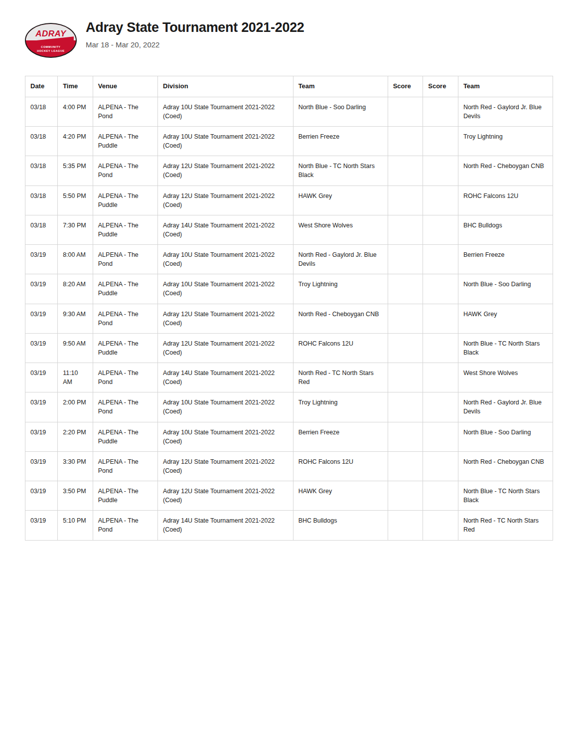ADRAY
COMMUNITY
HOCKEY LEAGUE
Adray State Tournament 2021-2022
Mar 18 - Mar 20, 2022
| Date | Time | Venue | Division | Team | Score | Score | Team |
| --- | --- | --- | --- | --- | --- | --- | --- |
| 03/18 | 4:00 PM | ALPENA - The Pond | Adray 10U State Tournament 2021-2022 (Coed) | North Blue - Soo Darling | | | North Red - Gaylord Jr. Blue Devils |
| 03/18 | 4:20 PM | ALPENA - The Puddle | Adray 10U State Tournament 2021-2022 (Coed) | Berrien Freeze | | | Troy Lightning |
| 03/18 | 5:35 PM | ALPENA - The Pond | Adray 12U State Tournament 2021-2022 (Coed) | North Blue - TC North Stars Black | | | North Red - Cheboygan CNB |
| 03/18 | 5:50 PM | ALPENA - The Puddle | Adray 12U State Tournament 2021-2022 (Coed) | HAWK Grey | | | ROHC Falcons 12U |
| 03/18 | 7:30 PM | ALPENA - The Puddle | Adray 14U State Tournament 2021-2022 (Coed) | West Shore Wolves | | | BHC Bulldogs |
| 03/19 | 8:00 AM | ALPENA - The Pond | Adray 10U State Tournament 2021-2022 (Coed) | North Red - Gaylord Jr. Blue Devils | | | Berrien Freeze |
| 03/19 | 8:20 AM | ALPENA - The Puddle | Adray 10U State Tournament 2021-2022 (Coed) | Troy Lightning | | | North Blue - Soo Darling |
| 03/19 | 9:30 AM | ALPENA - The Pond | Adray 12U State Tournament 2021-2022 (Coed) | North Red - Cheboygan CNB | | | HAWK Grey |
| 03/19 | 9:50 AM | ALPENA - The Puddle | Adray 12U State Tournament 2021-2022 (Coed) | ROHC Falcons 12U | | | North Blue - TC North Stars Black |
| 03/19 | 11:10 AM | ALPENA - The Pond | Adray 14U State Tournament 2021-2022 (Coed) | North Red - TC North Stars Red | | | West Shore Wolves |
| 03/19 | 2:00 PM | ALPENA - The Pond | Adray 10U State Tournament 2021-2022 (Coed) | Troy Lightning | | | North Red - Gaylord Jr. Blue Devils |
| 03/19 | 2:20 PM | ALPENA - The Puddle | Adray 10U State Tournament 2021-2022 (Coed) | Berrien Freeze | | | North Blue - Soo Darling |
| 03/19 | 3:30 PM | ALPENA - The Pond | Adray 12U State Tournament 2021-2022 (Coed) | ROHC Falcons 12U | | | North Red - Cheboygan CNB |
| 03/19 | 3:50 PM | ALPENA - The Puddle | Adray 12U State Tournament 2021-2022 (Coed) | HAWK Grey | | | North Blue - TC North Stars Black |
| 03/19 | 5:10 PM | ALPENA - The Pond | Adray 14U State Tournament 2021-2022 (Coed) | BHC Bulldogs | | | North Red - TC North Stars Red |